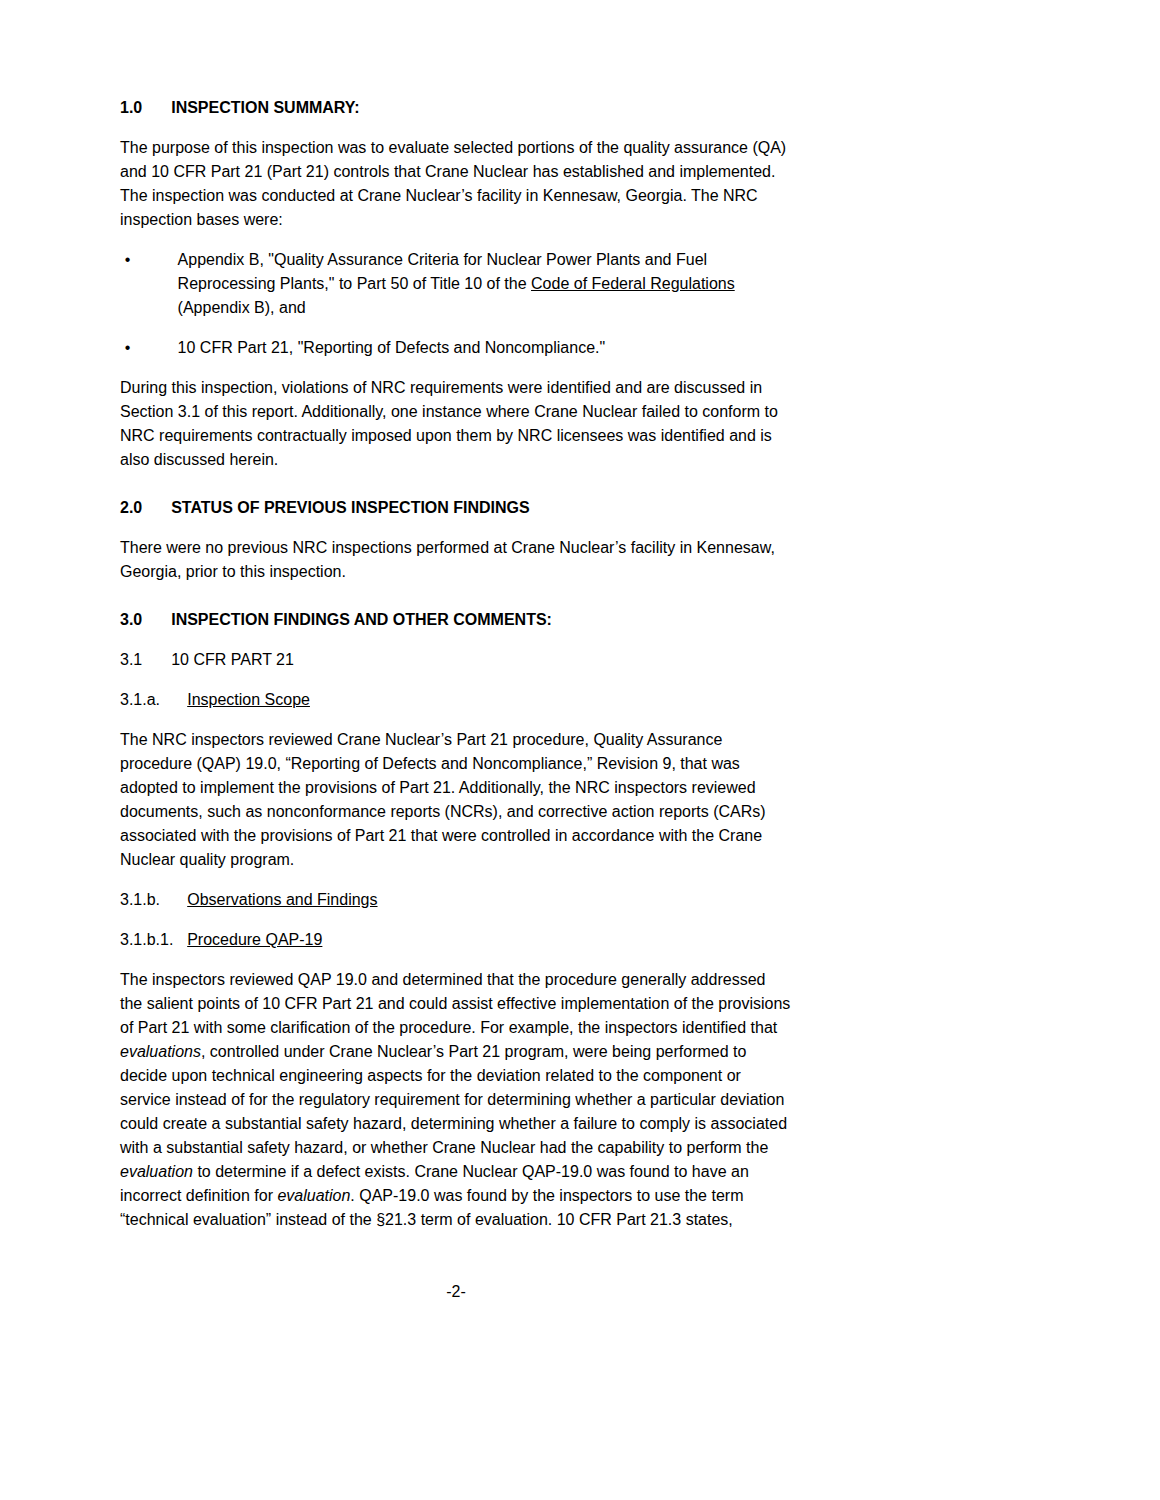1.0 INSPECTION SUMMARY:
The purpose of this inspection was to evaluate selected portions of the quality assurance (QA) and 10 CFR Part 21 (Part 21) controls that Crane Nuclear has established and implemented. The inspection was conducted at Crane Nuclear’s facility in Kennesaw, Georgia. The NRC inspection bases were:
Appendix B, "Quality Assurance Criteria for Nuclear Power Plants and Fuel Reprocessing Plants," to Part 50 of Title 10 of the Code of Federal Regulations (Appendix B), and
10 CFR Part 21, "Reporting of Defects and Noncompliance."
During this inspection, violations of NRC requirements were identified and are discussed in Section 3.1 of this report. Additionally, one instance where Crane Nuclear failed to conform to NRC requirements contractually imposed upon them by NRC licensees was identified and is also discussed herein.
2.0 STATUS OF PREVIOUS INSPECTION FINDINGS
There were no previous NRC inspections performed at Crane Nuclear’s facility in Kennesaw, Georgia, prior to this inspection.
3.0 INSPECTION FINDINGS AND OTHER COMMENTS:
3.110 CFR PART 21
3.1.a. Inspection Scope
The NRC inspectors reviewed Crane Nuclear’s Part 21 procedure, Quality Assurance procedure (QAP) 19.0, “Reporting of Defects and Noncompliance,” Revision 9, that was adopted to implement the provisions of Part 21. Additionally, the NRC inspectors reviewed documents, such as nonconformance reports (NCRs), and corrective action reports (CARs) associated with the provisions of Part 21 that were controlled in accordance with the Crane Nuclear quality program.
3.1.b. Observations and Findings
3.1.b.1. Procedure QAP-19
The inspectors reviewed QAP 19.0 and determined that the procedure generally addressed the salient points of 10 CFR Part 21 and could assist effective implementation of the provisions of Part 21 with some clarification of the procedure. For example, the inspectors identified that evaluations, controlled under Crane Nuclear’s Part 21 program, were being performed to decide upon technical engineering aspects for the deviation related to the component or service instead of for the regulatory requirement for determining whether a particular deviation could create a substantial safety hazard, determining whether a failure to comply is associated with a substantial safety hazard, or whether Crane Nuclear had the capability to perform the evaluation to determine if a defect exists. Crane Nuclear QAP-19.0 was found to have an incorrect definition for evaluation. QAP-19.0 was found by the inspectors to use the term “technical evaluation” instead of the §21.3 term of evaluation. 10 CFR Part 21.3 states,
-2-